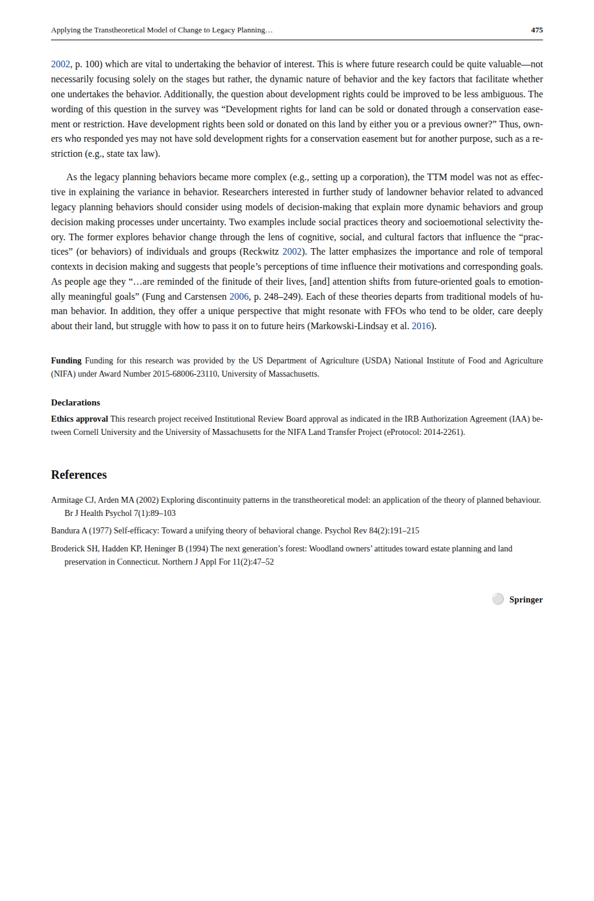Applying the Transtheoretical Model of Change to Legacy Planning… 475
2002, p. 100) which are vital to undertaking the behavior of interest. This is where future research could be quite valuable—not necessarily focusing solely on the stages but rather, the dynamic nature of behavior and the key factors that facilitate whether one undertakes the behavior. Additionally, the question about development rights could be improved to be less ambiguous. The wording of this question in the survey was “Development rights for land can be sold or donated through a conservation easement or restriction. Have development rights been sold or donated on this land by either you or a previous owner?” Thus, owners who responded yes may not have sold development rights for a conservation easement but for another purpose, such as a restriction (e.g., state tax law).
As the legacy planning behaviors became more complex (e.g., setting up a corporation), the TTM model was not as effective in explaining the variance in behavior. Researchers interested in further study of landowner behavior related to advanced legacy planning behaviors should consider using models of decision-making that explain more dynamic behaviors and group decision making processes under uncertainty. Two examples include social practices theory and socioemotional selectivity theory. The former explores behavior change through the lens of cognitive, social, and cultural factors that influence the “practices” (or behaviors) of individuals and groups (Reckwitz 2002). The latter emphasizes the importance and role of temporal contexts in decision making and suggests that people’s perceptions of time influence their motivations and corresponding goals. As people age they “…are reminded of the finitude of their lives, [and] attention shifts from future-oriented goals to emotionally meaningful goals” (Fung and Carstensen 2006, p. 248–249). Each of these theories departs from traditional models of human behavior. In addition, they offer a unique perspective that might resonate with FFOs who tend to be older, care deeply about their land, but struggle with how to pass it on to future heirs (Markowski-Lindsay et al. 2016).
Funding Funding for this research was provided by the US Department of Agriculture (USDA) National Institute of Food and Agriculture (NIFA) under Award Number 2015-68006-23110, University of Massachusetts.
Declarations
Ethics approval This research project received Institutional Review Board approval as indicated in the IRB Authorization Agreement (IAA) between Cornell University and the University of Massachusetts for the NIFA Land Transfer Project (eProtocol: 2014-2261).
References
Armitage CJ, Arden MA (2002) Exploring discontinuity patterns in the transtheoretical model: an application of the theory of planned behaviour. Br J Health Psychol 7(1):89–103
Bandura A (1977) Self-efficacy: Toward a unifying theory of behavioral change. Psychol Rev 84(2):191–215
Broderick SH, Hadden KP, Heninger B (1994) The next generation’s forest: Woodland owners’ attitudes toward estate planning and land preservation in Connecticut. Northern J Appl For 11(2):47–52
⚪ Springer